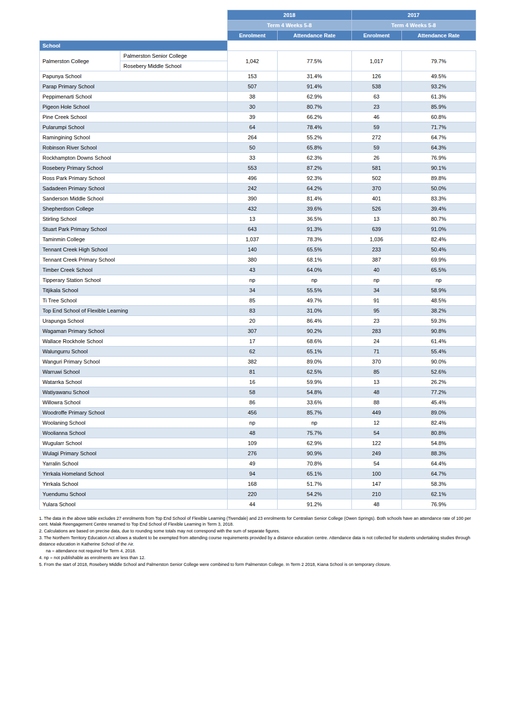| | 2018 | 2017 |
| --- | --- | --- |
| Term 4 Weeks 5-8 | Term 4 Weeks 5-8 |
| Enrolment | Attendance Rate | Enrolment | Attendance Rate |
| School | | | | |
| Palmerston College | Palmerston Senior College | 1,042 | 77.5% | 1,017 | 79.7% |
| Rosebery Middle School |
| Papunya School | 153 | 31.4% | 126 | 49.5% |
| Parap Primary School | 507 | 91.4% | 538 | 93.2% |
| Peppimenarti School | 38 | 62.9% | 63 | 61.3% |
| Pigeon Hole School | 30 | 80.7% | 23 | 85.9% |
| Pine Creek School | 39 | 66.2% | 46 | 60.8% |
| Pularumpi School | 64 | 78.4% | 59 | 71.7% |
| Ramingining School | 264 | 55.2% | 272 | 64.7% |
| Robinson River School | 50 | 65.8% | 59 | 64.3% |
| Rockhampton Downs School | 33 | 62.3% | 26 | 76.9% |
| Rosebery Primary School | 553 | 87.2% | 581 | 90.1% |
| Ross Park Primary School | 496 | 92.3% | 502 | 89.8% |
| Sadadeen Primary School | 242 | 64.2% | 370 | 50.0% |
| Sanderson Middle School | 390 | 81.4% | 401 | 83.3% |
| Shepherdson College | 432 | 39.6% | 526 | 39.4% |
| Stirling School | 13 | 36.5% | 13 | 80.7% |
| Stuart Park Primary School | 643 | 91.3% | 639 | 91.0% |
| Taminmin College | 1,037 | 78.3% | 1,036 | 82.4% |
| Tennant Creek High School | 140 | 65.5% | 233 | 50.4% |
| Tennant Creek Primary School | 380 | 68.1% | 387 | 69.9% |
| Timber Creek School | 43 | 64.0% | 40 | 65.5% |
| Tipperary Station School | np | np | np | np |
| Titjikala School | 34 | 55.5% | 34 | 58.9% |
| Ti Tree School | 85 | 49.7% | 91 | 48.5% |
| Top End School of Flexible Learning | 83 | 31.0% | 95 | 38.2% |
| Urapunga School | 20 | 86.4% | 23 | 59.3% |
| Wagaman Primary School | 307 | 90.2% | 283 | 90.8% |
| Wallace Rockhole School | 17 | 68.6% | 24 | 61.4% |
| Walungurru School | 62 | 65.1% | 71 | 55.4% |
| Wanguri Primary School | 382 | 89.0% | 370 | 90.0% |
| Warruwi School | 81 | 62.5% | 85 | 52.6% |
| Watarrka School | 16 | 59.9% | 13 | 26.2% |
| Watiyawanu School | 58 | 54.8% | 48 | 77.2% |
| Willowra School | 86 | 33.6% | 88 | 45.4% |
| Woodroffe Primary School | 456 | 85.7% | 449 | 89.0% |
| Woolaning School | np | np | 12 | 82.4% |
| Woolianna School | 48 | 75.7% | 54 | 80.8% |
| Wugularr School | 109 | 62.9% | 122 | 54.8% |
| Wulagi Primary School | 276 | 90.9% | 249 | 88.3% |
| Yarralin School | 49 | 70.8% | 54 | 64.4% |
| Yirrkala Homeland School | 94 | 65.1% | 100 | 64.7% |
| Yirrkala School | 168 | 51.7% | 147 | 58.3% |
| Yuendumu School | 220 | 54.2% | 210 | 62.1% |
| Yulara School | 44 | 91.2% | 48 | 76.9% |
1. The data in the above table excludes 27 enrolments from Top End School of Flexible Learning (Tivendale) and 23 enrolments for Centralian Senior College (Owen Springs). Both schools have an attendance rate of 100 per cent. Malak Reengagement Centre renamed to Top End School of Flexible Learning in Term 3, 2018.
2. Calculations are based on precise data, due to rounding some totals may not correspond with the sum of separate figures.
3. The Northern Territory Education Act allows a student to be exempted from attending course requirements provided by a distance education centre. Attendance data is not collected for students undertaking studies through distance education in Katherine School of the Air.
na = attendance not required for Term 4, 2018.
4. np = not publishable as enrolments are less than 12.
5. From the start of 2018, Rosebery Middle School and Palmerston Senior College were combined to form Palmerston College. In Term 2 2018, Kiana School is on temporary closure.